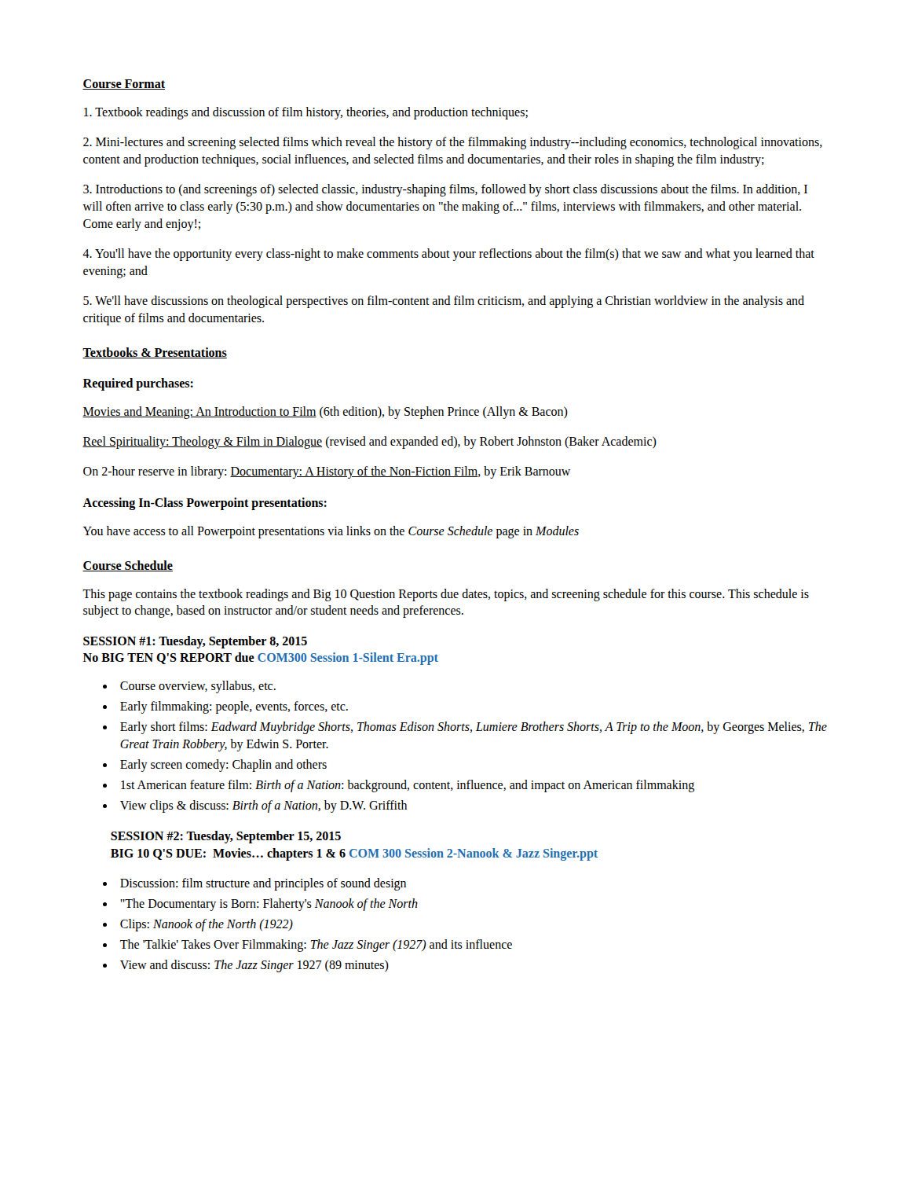Course Format
1. Textbook readings and discussion of film history, theories, and production techniques;
2. Mini-lectures and screening selected films which reveal the history of the filmmaking industry--including economics, technological innovations, content and production techniques, social influences, and selected films and documentaries, and their roles in shaping the film industry;
3. Introductions to (and screenings of) selected classic, industry-shaping films, followed by short class discussions about the films. In addition, I will often arrive to class early (5:30 p.m.) and show documentaries on "the making of..." films, interviews with filmmakers, and other material. Come early and enjoy!;
4. You'll have the opportunity every class-night to make comments about your reflections about the film(s) that we saw and what you learned that evening; and
5. We'll have discussions on theological perspectives on film-content and film criticism, and applying a Christian worldview in the analysis and critique of films and documentaries.
Textbooks & Presentations
Required purchases:
Movies and Meaning: An Introduction to Film (6th edition), by Stephen Prince (Allyn & Bacon)
Reel Spirituality: Theology & Film in Dialogue (revised and expanded ed), by Robert Johnston (Baker Academic)
On 2-hour reserve in library: Documentary: A History of the Non-Fiction Film, by Erik Barnouw
Accessing In-Class Powerpoint presentations:
You have access to all Powerpoint presentations via links on the Course Schedule page in Modules
Course Schedule
This page contains the textbook readings and Big 10 Question Reports due dates, topics, and screening schedule for this course. This schedule is subject to change, based on instructor and/or student needs and preferences.
SESSION #1: Tuesday, September 8, 2015
No BIG TEN Q'S REPORT due COM300 Session 1-Silent Era.ppt
Course overview, syllabus, etc.
Early filmmaking: people, events, forces, etc.
Early short films: Eadward Muybridge Shorts, Thomas Edison Shorts, Lumiere Brothers Shorts, A Trip to the Moon, by Georges Melies, The Great Train Robbery, by Edwin S. Porter.
Early screen comedy: Chaplin and others
1st American feature film: Birth of a Nation: background, content, influence, and impact on American filmmaking
View clips & discuss: Birth of a Nation, by D.W. Griffith
SESSION #2: Tuesday, September 15, 2015
BIG 10 Q'S DUE: Movies… chapters 1 & 6 COM 300 Session 2-Nanook & Jazz Singer.ppt
Discussion: film structure and principles of sound design
"The Documentary is Born: Flaherty's Nanook of the North
Clips: Nanook of the North (1922)
The 'Talkie' Takes Over Filmmaking: The Jazz Singer (1927) and its influence
View and discuss: The Jazz Singer 1927 (89 minutes)